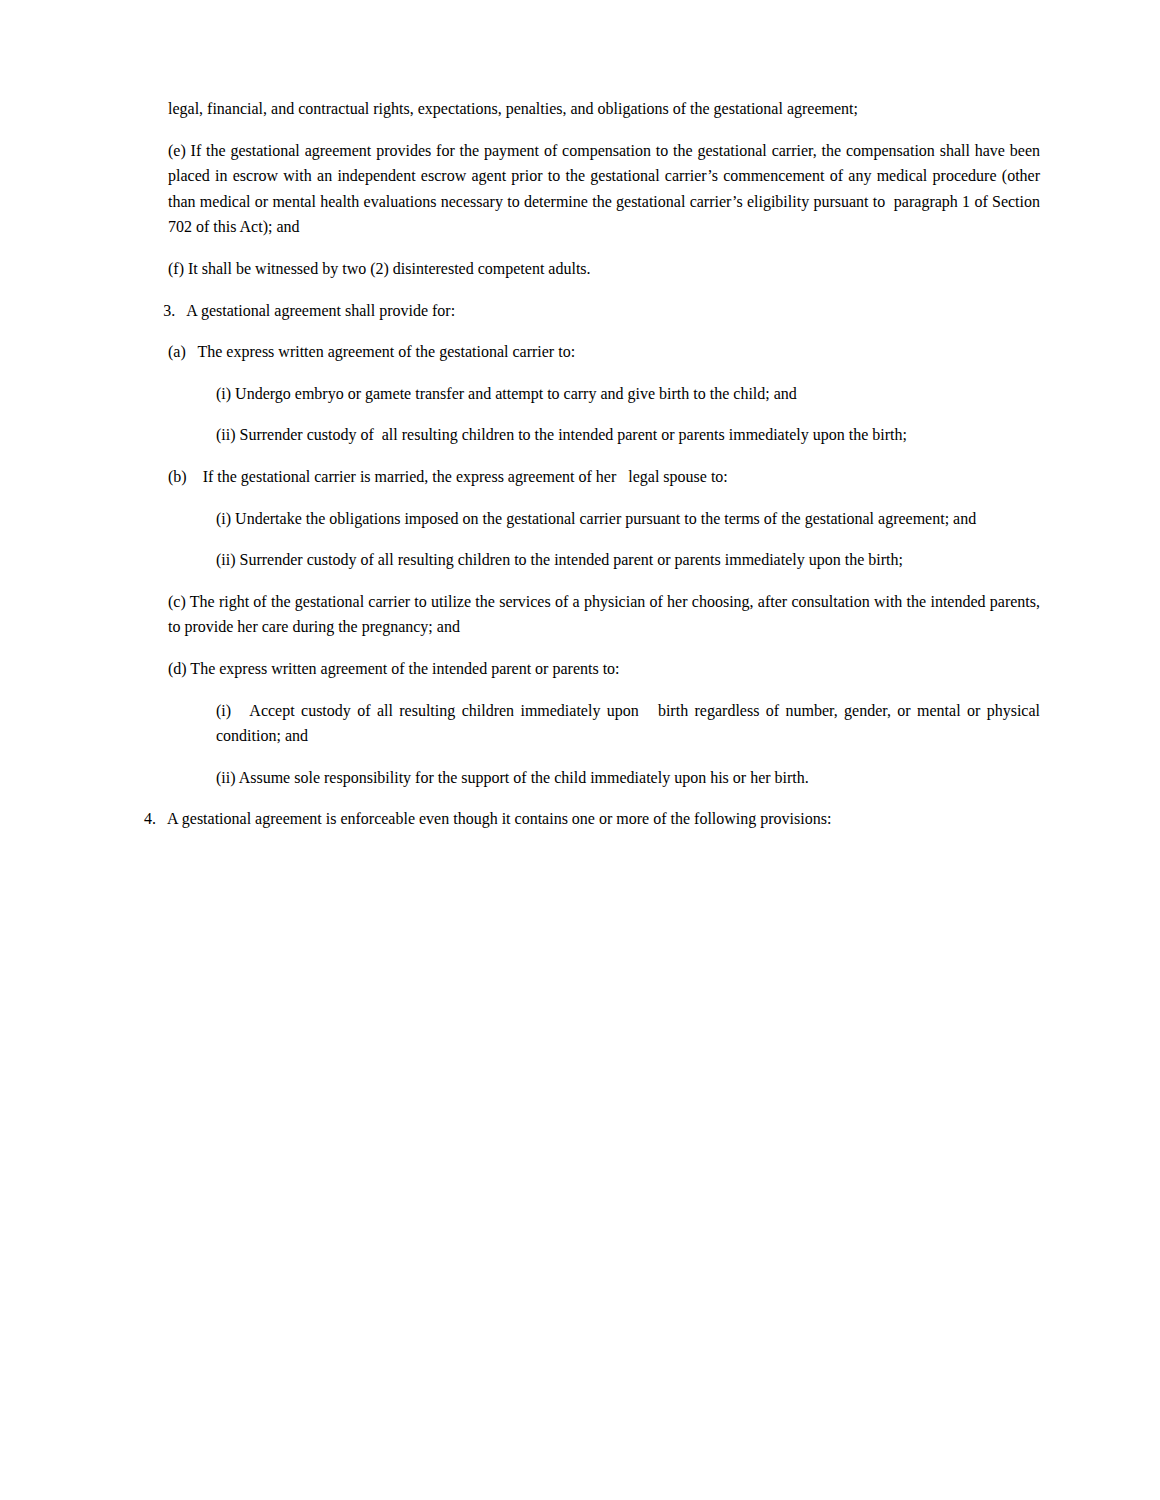legal, financial, and contractual rights, expectations, penalties, and obligations of the gestational agreement;
(e) If the gestational agreement provides for the payment of compensation to the gestational carrier, the compensation shall have been placed in escrow with an independent escrow agent prior to the gestational carrier’s commencement of any medical procedure (other than medical or mental health evaluations necessary to determine the gestational carrier’s eligibility pursuant to paragraph 1 of Section 702 of this Act); and
(f) It shall be witnessed by two (2) disinterested competent adults.
3. A gestational agreement shall provide for:
(a) The express written agreement of the gestational carrier to:
(i) Undergo embryo or gamete transfer and attempt to carry and give birth to the child; and
(ii) Surrender custody of all resulting children to the intended parent or parents immediately upon the birth;
(b) If the gestational carrier is married, the express agreement of her legal spouse to:
(i) Undertake the obligations imposed on the gestational carrier pursuant to the terms of the gestational agreement; and
(ii) Surrender custody of all resulting children to the intended parent or parents immediately upon the birth;
(c) The right of the gestational carrier to utilize the services of a physician of her choosing, after consultation with the intended parents, to provide her care during the pregnancy; and
(d) The express written agreement of the intended parent or parents to:
(i) Accept custody of all resulting children immediately upon birth regardless of number, gender, or mental or physical condition; and
(ii) Assume sole responsibility for the support of the child immediately upon his or her birth.
4. A gestational agreement is enforceable even though it contains one or more of the following provisions: